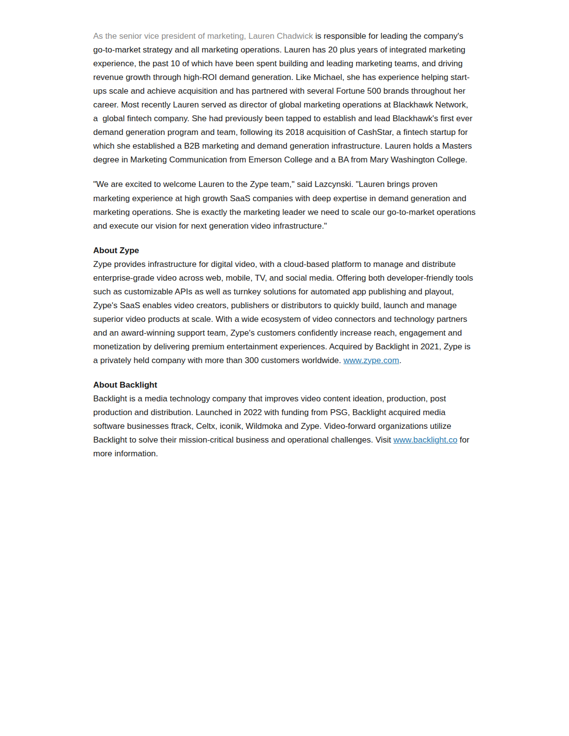As the senior vice president of marketing, Lauren Chadwick is responsible for leading the company's go-to-market strategy and all marketing operations. Lauren has 20 plus years of integrated marketing experience, the past 10 of which have been spent building and leading marketing teams, and driving revenue growth through high-ROI demand generation. Like Michael, she has experience helping start-ups scale and achieve acquisition and has partnered with several Fortune 500 brands throughout her career. Most recently Lauren served as director of global marketing operations at Blackhawk Network, a global fintech company. She had previously been tapped to establish and lead Blackhawk's first ever demand generation program and team, following its 2018 acquisition of CashStar, a fintech startup for which she established a B2B marketing and demand generation infrastructure. Lauren holds a Masters degree in Marketing Communication from Emerson College and a BA from Mary Washington College.
"We are excited to welcome Lauren to the Zype team," said Lazcynski. "Lauren brings proven marketing experience at high growth SaaS companies with deep expertise in demand generation and marketing operations. She is exactly the marketing leader we need to scale our go-to-market operations and execute our vision for next generation video infrastructure."
About Zype
Zype provides infrastructure for digital video, with a cloud-based platform to manage and distribute enterprise-grade video across web, mobile, TV, and social media. Offering both developer-friendly tools such as customizable APIs as well as turnkey solutions for automated app publishing and playout, Zype's SaaS enables video creators, publishers or distributors to quickly build, launch and manage superior video products at scale. With a wide ecosystem of video connectors and technology partners and an award-winning support team, Zype's customers confidently increase reach, engagement and monetization by delivering premium entertainment experiences. Acquired by Backlight in 2021, Zype is a privately held company with more than 300 customers worldwide. www.zype.com.
About Backlight
Backlight is a media technology company that improves video content ideation, production, post production and distribution. Launched in 2022 with funding from PSG, Backlight acquired media software businesses ftrack, Celtx, iconik, Wildmoka and Zype. Video-forward organizations utilize Backlight to solve their mission-critical business and operational challenges. Visit www.backlight.co for more information.